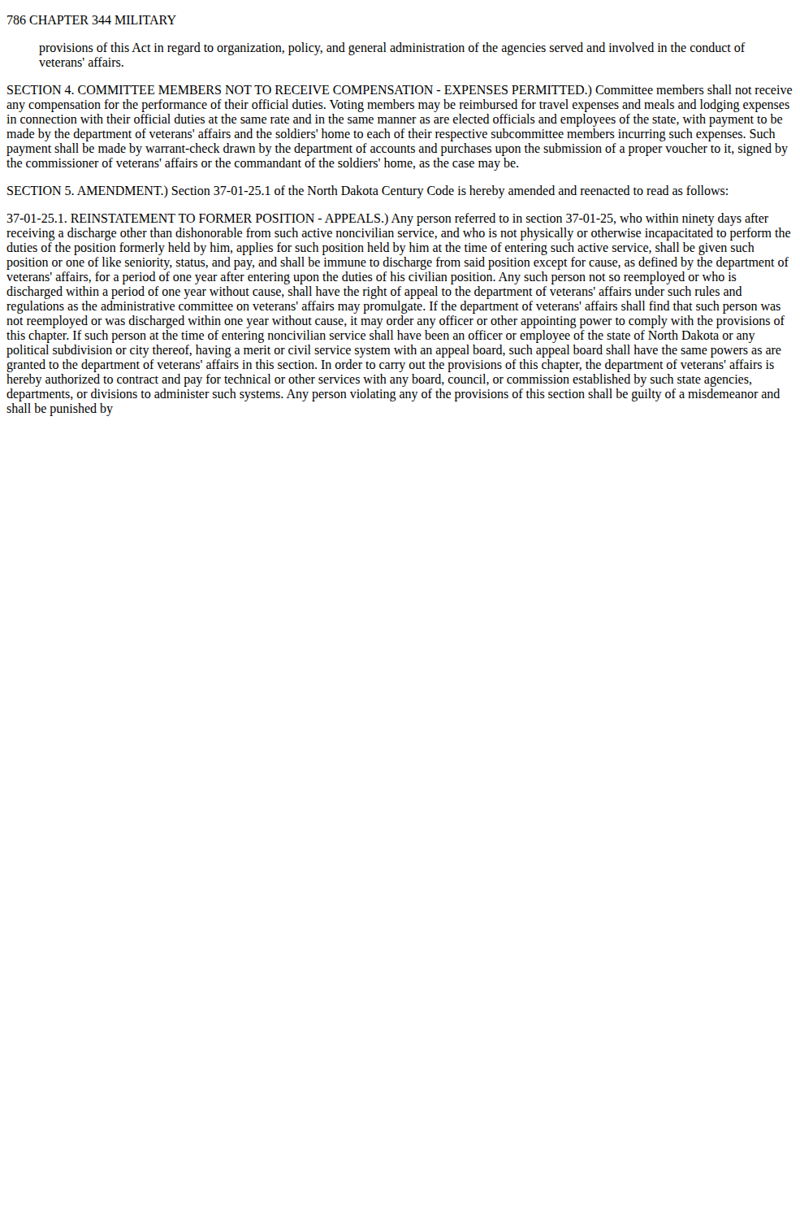786 CHAPTER 344 MILITARY
provisions of this Act in regard to organization, policy, and general administration of the agencies served and involved in the conduct of veterans' affairs.
SECTION 4. COMMITTEE MEMBERS NOT TO RECEIVE COMPENSATION - EXPENSES PERMITTED.) Committee members shall not receive any compensation for the performance of their official duties. Voting members may be reimbursed for travel expenses and meals and lodging expenses in connection with their official duties at the same rate and in the same manner as are elected officials and employees of the state, with payment to be made by the department of veterans' affairs and the soldiers' home to each of their respective subcommittee members incurring such expenses. Such payment shall be made by warrant-check drawn by the department of accounts and purchases upon the submission of a proper voucher to it, signed by the commissioner of veterans' affairs or the commandant of the soldiers' home, as the case may be.
SECTION 5. AMENDMENT.) Section 37-01-25.1 of the North Dakota Century Code is hereby amended and reenacted to read as follows:
37-01-25.1. REINSTATEMENT TO FORMER POSITION - APPEALS.) Any person referred to in section 37-01-25, who within ninety days after receiving a discharge other than dishonorable from such active noncivilian service, and who is not physically or otherwise incapacitated to perform the duties of the position formerly held by him, applies for such position held by him at the time of entering such active service, shall be given such position or one of like seniority, status, and pay, and shall be immune to discharge from said position except for cause, as defined by the department of veterans' affairs, for a period of one year after entering upon the duties of his civilian position. Any such person not so reemployed or who is discharged within a period of one year without cause, shall have the right of appeal to the department of veterans' affairs under such rules and regulations as the administrative committee on veterans' affairs may promulgate. If the department of veterans' affairs shall find that such person was not reemployed or was discharged within one year without cause, it may order any officer or other appointing power to comply with the provisions of this chapter. If such person at the time of entering noncivilian service shall have been an officer or employee of the state of North Dakota or any political subdivision or city thereof, having a merit or civil service system with an appeal board, such appeal board shall have the same powers as are granted to the department of veterans' affairs in this section. In order to carry out the provisions of this chapter, the department of veterans' affairs is hereby authorized to contract and pay for technical or other services with any board, council, or commission established by such state agencies, departments, or divisions to administer such systems. Any person violating any of the provisions of this section shall be guilty of a misdemeanor and shall be punished by